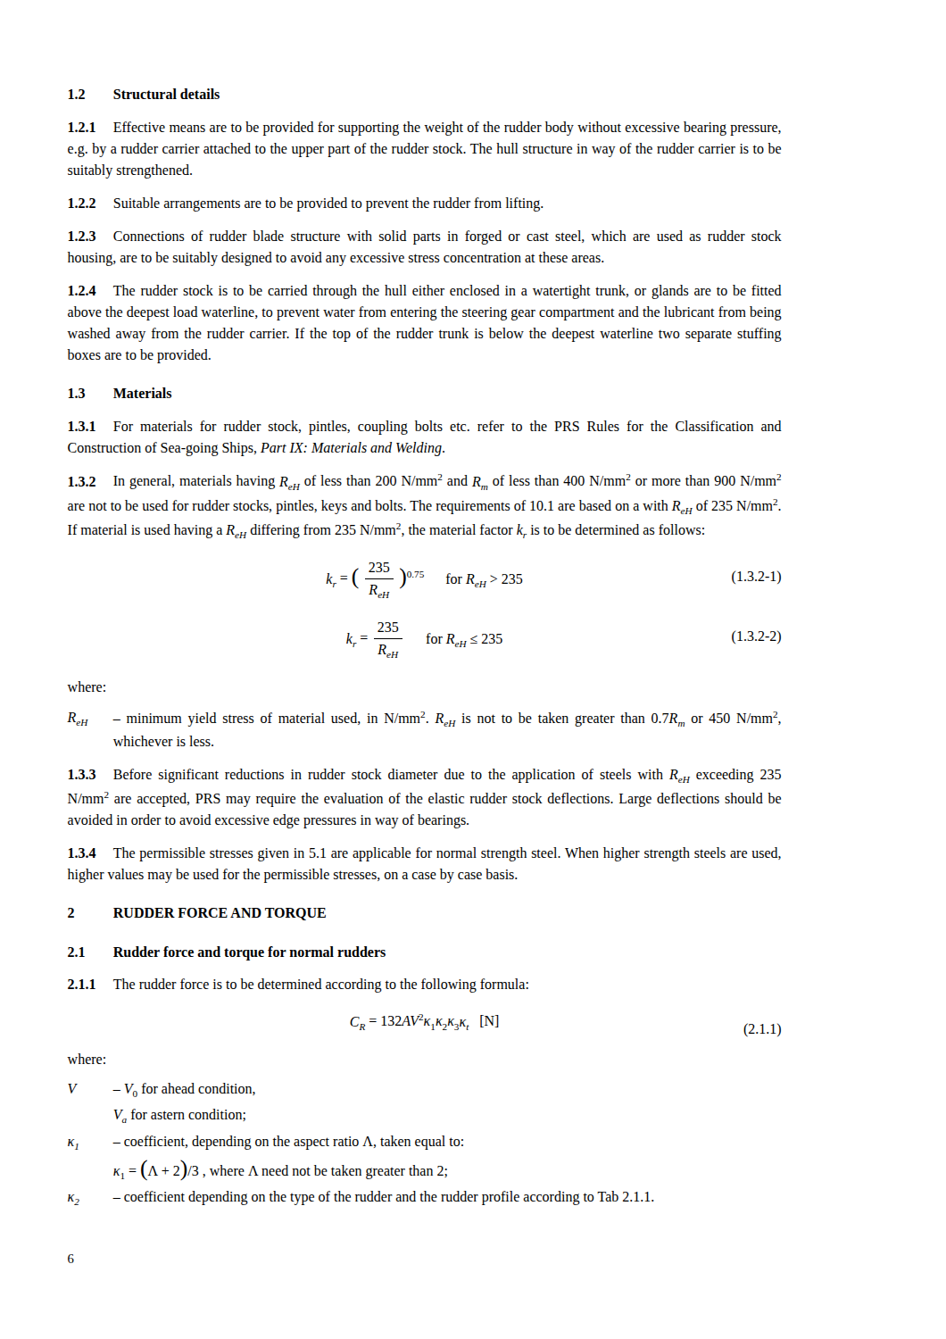1.2 Structural details
1.2.1 Effective means are to be provided for supporting the weight of the rudder body without excessive bearing pressure, e.g. by a rudder carrier attached to the upper part of the rudder stock. The hull structure in way of the rudder carrier is to be suitably strengthened.
1.2.2 Suitable arrangements are to be provided to prevent the rudder from lifting.
1.2.3 Connections of rudder blade structure with solid parts in forged or cast steel, which are used as rudder stock housing, are to be suitably designed to avoid any excessive stress concentration at these areas.
1.2.4 The rudder stock is to be carried through the hull either enclosed in a watertight trunk, or glands are to be fitted above the deepest load waterline, to prevent water from entering the steering gear compartment and the lubricant from being washed away from the rudder carrier. If the top of the rudder trunk is below the deepest waterline two separate stuffing boxes are to be provided.
1.3 Materials
1.3.1 For materials for rudder stock, pintles, coupling bolts etc. refer to the PRS Rules for the Classification and Construction of Sea-going Ships, Part IX: Materials and Welding.
1.3.2 In general, materials having ReH of less than 200 N/mm2 and Rm of less than 400 N/mm2 or more than 900 N/mm2 are not to be used for rudder stocks, pintles, keys and bolts. The requirements of 10.1 are based on a with ReH of 235 N/mm2. If material is used having a ReH differing from 235 N/mm2, the material factor kr is to be determined as follows:
kr = ( 235 ReH ) 0.75 for ReH > 235
(1.3.2-1)
kr = 235 ReH for ReH ≤ 235
(1.3.2-2)
where:
ReH
– minimum yield stress of material used, in N/mm2. ReH is not to be taken greater than 0.7Rm or 450 N/mm2, whichever is less.
1.3.3 Before significant reductions in rudder stock diameter due to the application of steels with ReH exceeding 235 N/mm2 are accepted, PRS may require the evaluation of the elastic rudder stock deflections. Large deflections should be avoided in order to avoid excessive edge pressures in way of bearings.
1.3.4 The permissible stresses given in 5.1 are applicable for normal strength steel. When higher strength steels are used, higher values may be used for the permissible stresses, on a case by case basis.
2 RUDDER FORCE AND TORQUE
2.1 Rudder force and torque for normal rudders
2.1.1 The rudder force is to be determined according to the following formula:
CR = 132AV 2 κ 1 κ 2 κ 3 κt [N]
(2.1.1)
where:
V
– V 0 for ahead condition,
Va for astern condition;
κ1
– coefficient, depending on the aspect ratio Λ, taken equal to:
κ 1 = (Λ + 2)/3 , where Λ need not be taken greater than 2;
κ2
– coefficient depending on the type of the rudder and the rudder profile according to Tab 2.1.1.
6